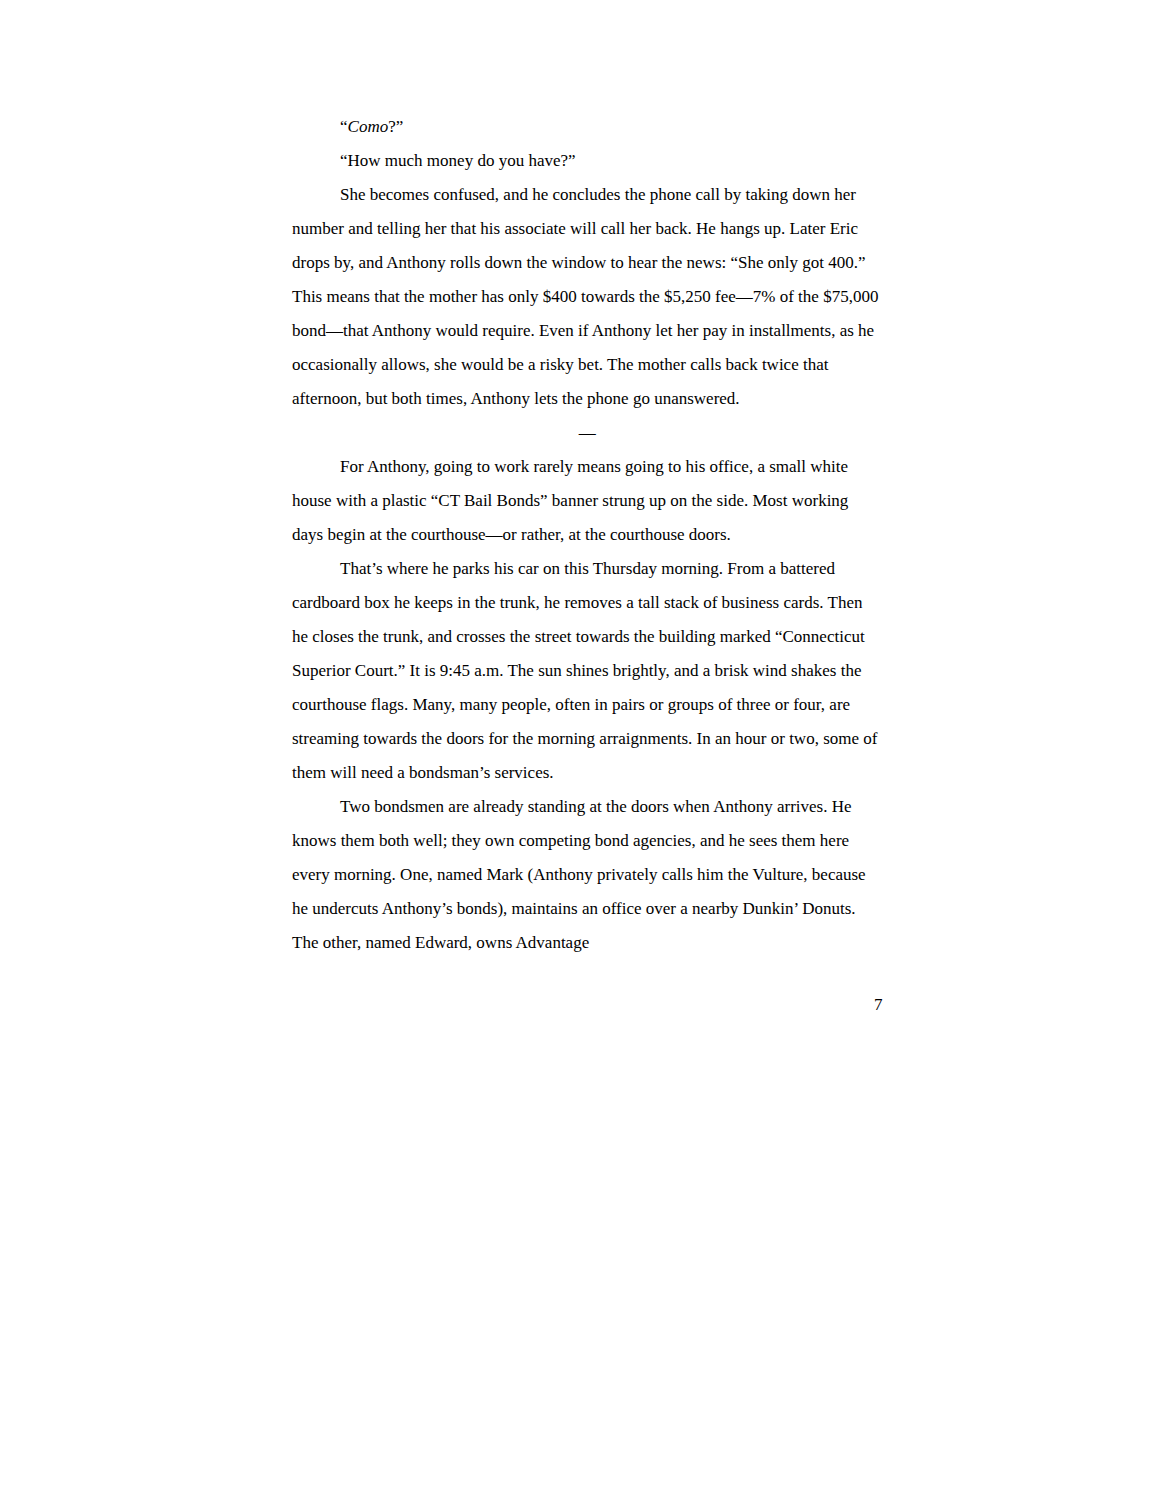“Como?”
“How much money do you have?”
She becomes confused, and he concludes the phone call by taking down her number and telling her that his associate will call her back. He hangs up. Later Eric drops by, and Anthony rolls down the window to hear the news: “She only got 400.” This means that the mother has only $400 towards the $5,250 fee—7% of the $75,000 bond—that Anthony would require. Even if Anthony let her pay in installments, as he occasionally allows, she would be a risky bet. The mother calls back twice that afternoon, but both times, Anthony lets the phone go unanswered.
—
For Anthony, going to work rarely means going to his office, a small white house with a plastic “CT Bail Bonds” banner strung up on the side. Most working days begin at the courthouse—or rather, at the courthouse doors.
That’s where he parks his car on this Thursday morning. From a battered cardboard box he keeps in the trunk, he removes a tall stack of business cards. Then he closes the trunk, and crosses the street towards the building marked “Connecticut Superior Court.” It is 9:45 a.m. The sun shines brightly, and a brisk wind shakes the courthouse flags. Many, many people, often in pairs or groups of three or four, are streaming towards the doors for the morning arraignments. In an hour or two, some of them will need a bondsman’s services.
Two bondsmen are already standing at the doors when Anthony arrives. He knows them both well; they own competing bond agencies, and he sees them here every morning. One, named Mark (Anthony privately calls him the Vulture, because he undercuts Anthony’s bonds), maintains an office over a nearby Dunkin’ Donuts. The other, named Edward, owns Advantage
7